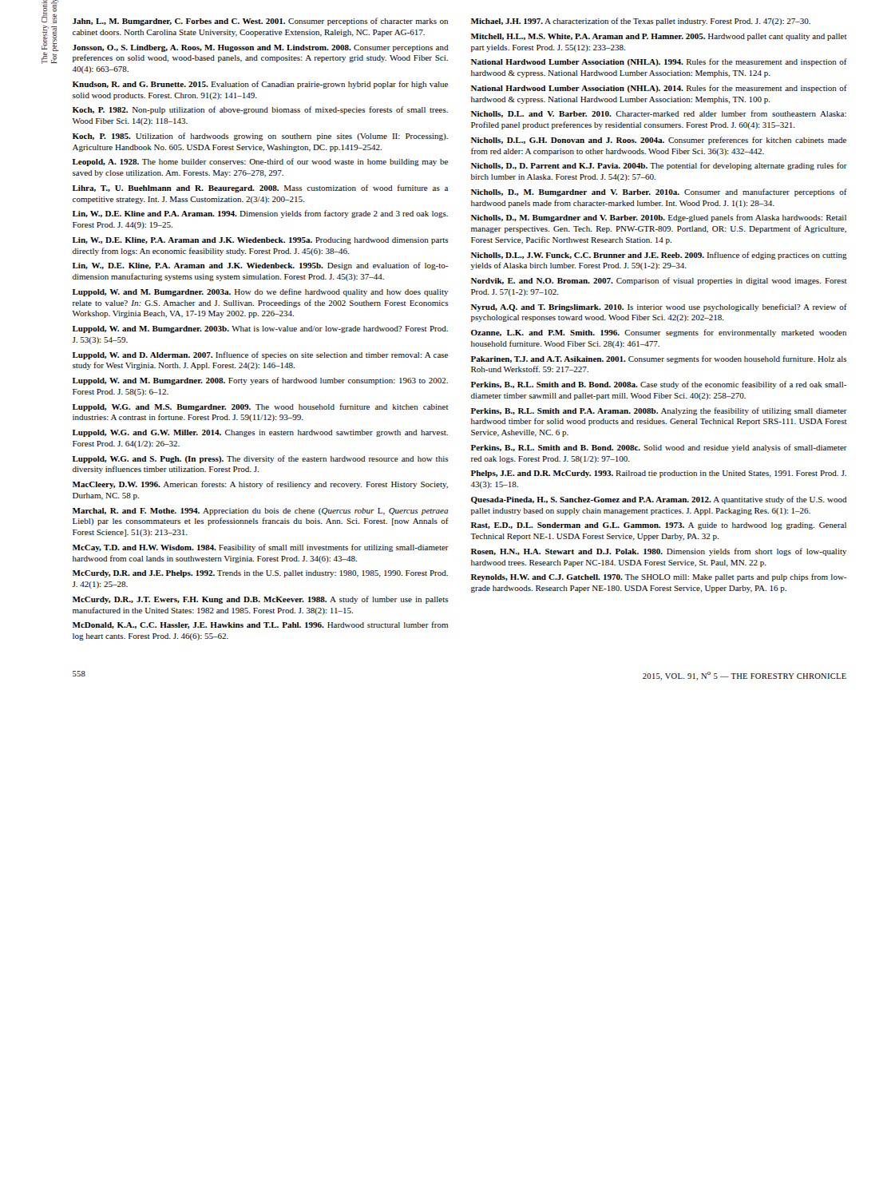The Forestry Chronicle Downloaded from pubs.cif-ifc.org by USDANALBF on 02/16/16
For personal use only.
Jahn, L., M. Bumgardner, C. Forbes and C. West. 2001. Consumer perceptions of character marks on cabinet doors. North Carolina State University, Cooperative Extension, Raleigh, NC. Paper AG-617.
Jonsson, O., S. Lindberg, A. Roos, M. Hugosson and M. Lindstrom. 2008. Consumer perceptions and preferences on solid wood, wood-based panels, and composites: A repertory grid study. Wood Fiber Sci. 40(4): 663–678.
Knudson, R. and G. Brunette. 2015. Evaluation of Canadian prairie-grown hybrid poplar for high value solid wood products. Forest. Chron. 91(2): 141–149.
Koch, P. 1982. Non-pulp utilization of above-ground biomass of mixed-species forests of small trees. Wood Fiber Sci. 14(2): 118–143.
Koch, P. 1985. Utilization of hardwoods growing on southern pine sites (Volume II: Processing). Agriculture Handbook No. 605. USDA Forest Service, Washington, DC. pp.1419–2542.
Leopold, A. 1928. The home builder conserves: One-third of our wood waste in home building may be saved by close utilization. Am. Forests. May: 276–278, 297.
Lihra, T., U. Buehlmann and R. Beauregard. 2008. Mass customization of wood furniture as a competitive strategy. Int. J. Mass Customization. 2(3/4): 200–215.
Lin, W., D.E. Kline and P.A. Araman. 1994. Dimension yields from factory grade 2 and 3 red oak logs. Forest Prod. J. 44(9): 19–25.
Lin, W., D.E. Kline, P.A. Araman and J.K. Wiedenbeck. 1995a. Producing hardwood dimension parts directly from logs: An economic feasibility study. Forest Prod. J. 45(6): 38–46.
Lin, W., D.E. Kline, P.A. Araman and J.K. Wiedenbeck. 1995b. Design and evaluation of log-to-dimension manufacturing systems using system simulation. Forest Prod. J. 45(3): 37–44.
Luppold, W. and M. Bumgardner. 2003a. How do we define hardwood quality and how does quality relate to value? In: G.S. Amacher and J. Sullivan. Proceedings of the 2002 Southern Forest Economics Workshop. Virginia Beach, VA, 17-19 May 2002. pp. 226–234.
Luppold, W. and M. Bumgardner. 2003b. What is low-value and/or low-grade hardwood? Forest Prod. J. 53(3): 54–59.
Luppold, W. and D. Alderman. 2007. Influence of species on site selection and timber removal: A case study for West Virginia. North. J. Appl. Forest. 24(2): 146–148.
Luppold, W. and M. Bumgardner. 2008. Forty years of hardwood lumber consumption: 1963 to 2002. Forest Prod. J. 58(5): 6–12.
Luppold, W.G. and M.S. Bumgardner. 2009. The wood household furniture and kitchen cabinet industries: A contrast in fortune. Forest Prod. J. 59(11/12): 93–99.
Luppold, W.G. and G.W. Miller. 2014. Changes in eastern hardwood sawtimber growth and harvest. Forest Prod. J. 64(1/2): 26–32.
Luppold, W.G. and S. Pugh. (In press). The diversity of the eastern hardwood resource and how this diversity influences timber utilization. Forest Prod. J.
MacCleery, D.W. 1996. American forests: A history of resiliency and recovery. Forest History Society, Durham, NC. 58 p.
Marchal, R. and F. Mothe. 1994. Appreciation du bois de chene (Quercus robur L, Quercus petraea Liebl) par les consommateurs et les professionnels francais du bois. Ann. Sci. Forest. [now Annals of Forest Science]. 51(3): 213–231.
McCay, T.D. and H.W. Wisdom. 1984. Feasibility of small mill investments for utilizing small-diameter hardwood from coal lands in southwestern Virginia. Forest Prod. J. 34(6): 43–48.
McCurdy, D.R. and J.E. Phelps. 1992. Trends in the U.S. pallet industry: 1980, 1985, 1990. Forest Prod. J. 42(1): 25–28.
McCurdy, D.R., J.T. Ewers, F.H. Kung and D.B. McKeever. 1988. A study of lumber use in pallets manufactured in the United States: 1982 and 1985. Forest Prod. J. 38(2): 11–15.
McDonald, K.A., C.C. Hassler, J.E. Hawkins and T.L. Pahl. 1996. Hardwood structural lumber from log heart cants. Forest Prod. J. 46(6): 55–62.
Michael, J.H. 1997. A characterization of the Texas pallet industry. Forest Prod. J. 47(2): 27–30.
Mitchell, H.L., M.S. White, P.A. Araman and P. Hamner. 2005. Hardwood pallet cant quality and pallet part yields. Forest Prod. J. 55(12): 233–238.
National Hardwood Lumber Association (NHLA). 1994. Rules for the measurement and inspection of hardwood & cypress. National Hardwood Lumber Association: Memphis, TN. 124 p.
National Hardwood Lumber Association (NHLA). 2014. Rules for the measurement and inspection of hardwood & cypress. National Hardwood Lumber Association: Memphis, TN. 100 p.
Nicholls, D.L. and V. Barber. 2010. Character-marked red alder lumber from southeastern Alaska: Profiled panel product preferences by residential consumers. Forest Prod. J. 60(4): 315–321.
Nicholls, D.L., G.H. Donovan and J. Roos. 2004a. Consumer preferences for kitchen cabinets made from red alder: A comparison to other hardwoods. Wood Fiber Sci. 36(3): 432–442.
Nicholls, D., D. Parrent and K.J. Pavia. 2004b. The potential for developing alternate grading rules for birch lumber in Alaska. Forest Prod. J. 54(2): 57–60.
Nicholls, D., M. Bumgardner and V. Barber. 2010a. Consumer and manufacturer perceptions of hardwood panels made from character-marked lumber. Int. Wood Prod. J. 1(1): 28–34.
Nicholls, D., M. Bumgardner and V. Barber. 2010b. Edge-glued panels from Alaska hardwoods: Retail manager perspectives. Gen. Tech. Rep. PNW-GTR-809. Portland, OR: U.S. Department of Agriculture, Forest Service, Pacific Northwest Research Station. 14 p.
Nicholls, D.L., J.W. Funck, C.C. Brunner and J.E. Reeb. 2009. Influence of edging practices on cutting yields of Alaska birch lumber. Forest Prod. J. 59(1-2): 29–34.
Nordvik, E. and N.O. Broman. 2007. Comparison of visual properties in digital wood images. Forest Prod. J. 57(1-2): 97–102.
Nyrud, A.Q. and T. Bringslimark. 2010. Is interior wood use psychologically beneficial? A review of psychological responses toward wood. Wood Fiber Sci. 42(2): 202–218.
Ozanne, L.K. and P.M. Smith. 1996. Consumer segments for environmentally marketed wooden household furniture. Wood Fiber Sci. 28(4): 461–477.
Pakarinen, T.J. and A.T. Asikainen. 2001. Consumer segments for wooden household furniture. Holz als Roh-und Werkstoff. 59: 217–227.
Perkins, B., R.L. Smith and B. Bond. 2008a. Case study of the economic feasibility of a red oak small-diameter timber sawmill and pallet-part mill. Wood Fiber Sci. 40(2): 258–270.
Perkins, B., R.L. Smith and P.A. Araman. 2008b. Analyzing the feasibility of utilizing small diameter hardwood timber for solid wood products and residues. General Technical Report SRS-111. USDA Forest Service, Asheville, NC. 6 p.
Perkins, B., R.L. Smith and B. Bond. 2008c. Solid wood and residue yield analysis of small-diameter red oak logs. Forest Prod. J. 58(1/2): 97–100.
Phelps, J.E. and D.R. McCurdy. 1993. Railroad tie production in the United States, 1991. Forest Prod. J. 43(3): 15–18.
Quesada-Pineda, H., S. Sanchez-Gomez and P.A. Araman. 2012. A quantitative study of the U.S. wood pallet industry based on supply chain management practices. J. Appl. Packaging Res. 6(1): 1–26.
Rast, E.D., D.L. Sonderman and G.L. Gammon. 1973. A guide to hardwood log grading. General Technical Report NE-1. USDA Forest Service, Upper Darby, PA. 32 p.
Rosen, H.N., H.A. Stewart and D.J. Polak. 1980. Dimension yields from short logs of low-quality hardwood trees. Research Paper NC-184. USDA Forest Service, St. Paul, MN. 22 p.
Reynolds, H.W. and C.J. Gatchell. 1970. The SHOLO mill: Make pallet parts and pulp chips from low-grade hardwoods. Research Paper NE-180. USDA Forest Service, Upper Darby, PA. 16 p.
558
2015, VOL. 91, No 5 — THE FORESTRY CHRONICLE